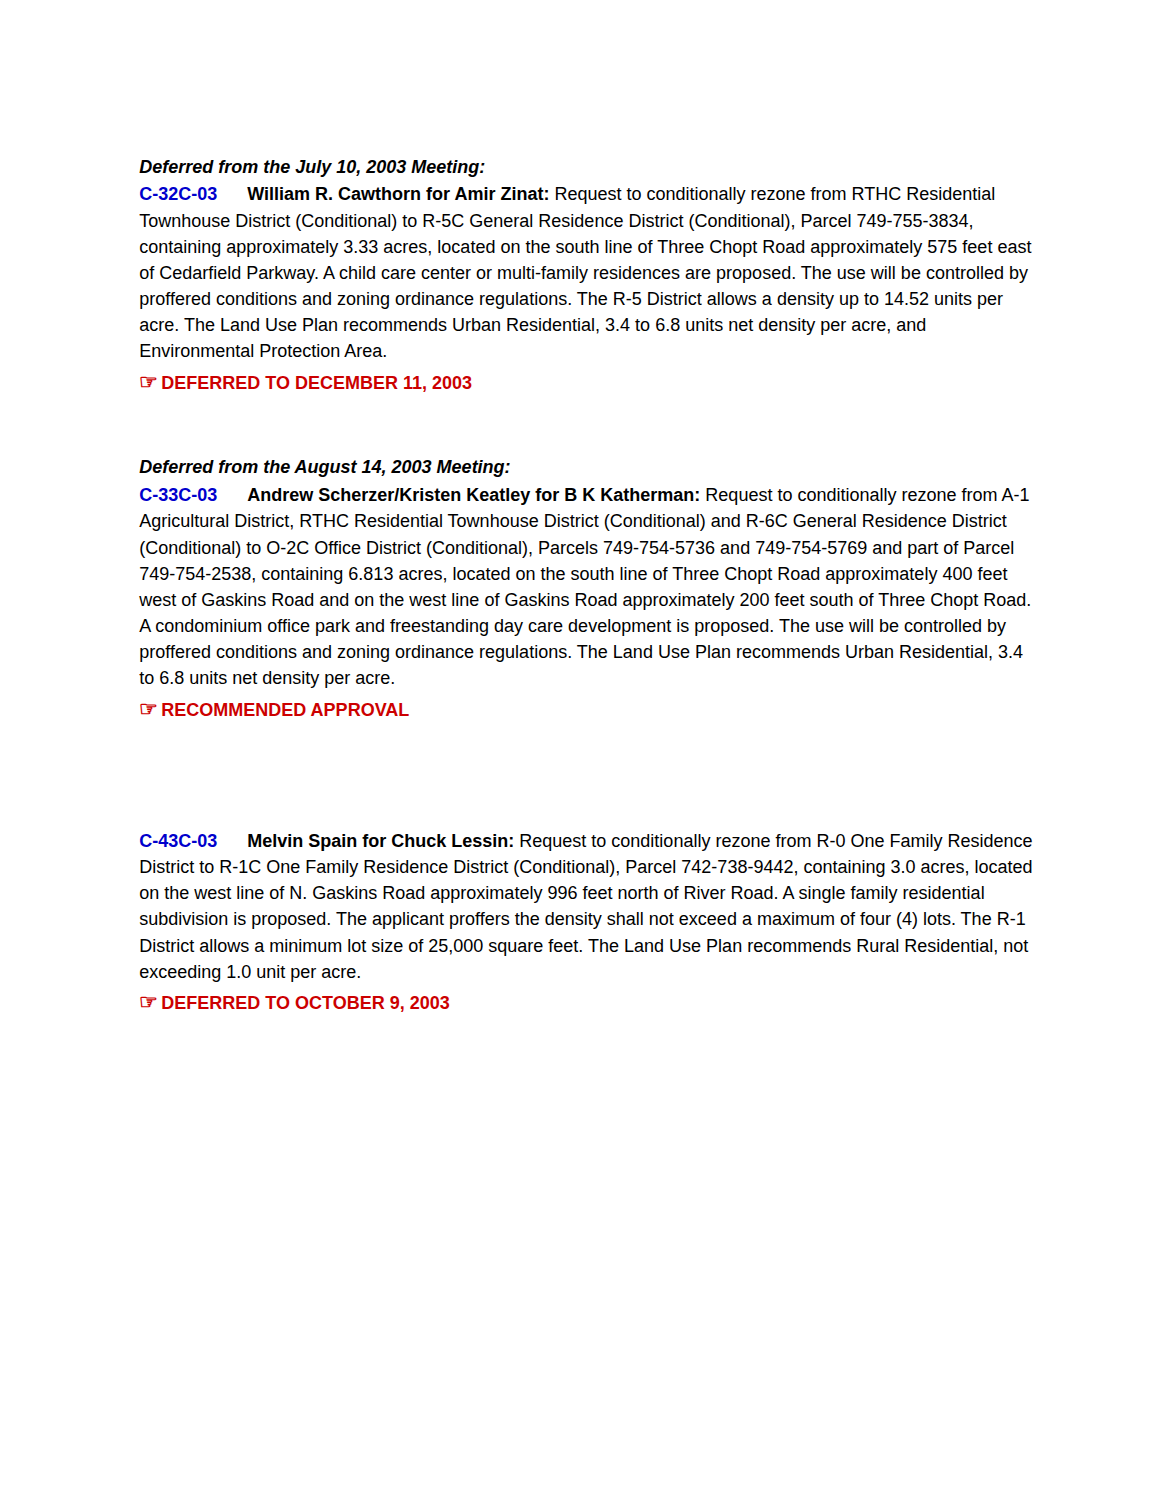Deferred from the July 10, 2003 Meeting:
C-32C-03 William R. Cawthorn for Amir Zinat: Request to conditionally rezone from RTHC Residential Townhouse District (Conditional) to R-5C General Residence District (Conditional), Parcel 749-755-3834, containing approximately 3.33 acres, located on the south line of Three Chopt Road approximately 575 feet east of Cedarfield Parkway. A child care center or multi-family residences are proposed. The use will be controlled by proffered conditions and zoning ordinance regulations. The R-5 District allows a density up to 14.52 units per acre. The Land Use Plan recommends Urban Residential, 3.4 to 6.8 units net density per acre, and Environmental Protection Area. ☞DEFERRED TO DECEMBER 11, 2003
Deferred from the August 14, 2003 Meeting:
C-33C-03 Andrew Scherzer/Kristen Keatley for B K Katherman: Request to conditionally rezone from A-1 Agricultural District, RTHC Residential Townhouse District (Conditional) and R-6C General Residence District (Conditional) to O-2C Office District (Conditional), Parcels 749-754-5736 and 749-754-5769 and part of Parcel 749-754-2538, containing 6.813 acres, located on the south line of Three Chopt Road approximately 400 feet west of Gaskins Road and on the west line of Gaskins Road approximately 200 feet south of Three Chopt Road. A condominium office park and freestanding day care development is proposed. The use will be controlled by proffered conditions and zoning ordinance regulations. The Land Use Plan recommends Urban Residential, 3.4 to 6.8 units net density per acre. ☞RECOMMENDED APPROVAL
C-43C-03 Melvin Spain for Chuck Lessin: Request to conditionally rezone from R-0 One Family Residence District to R-1C One Family Residence District (Conditional), Parcel 742-738-9442, containing 3.0 acres, located on the west line of N. Gaskins Road approximately 996 feet north of River Road. A single family residential subdivision is proposed. The applicant proffers the density shall not exceed a maximum of four (4) lots. The R-1 District allows a minimum lot size of 25,000 square feet. The Land Use Plan recommends Rural Residential, not exceeding 1.0 unit per acre. ☞DEFERRED TO OCTOBER 9, 2003